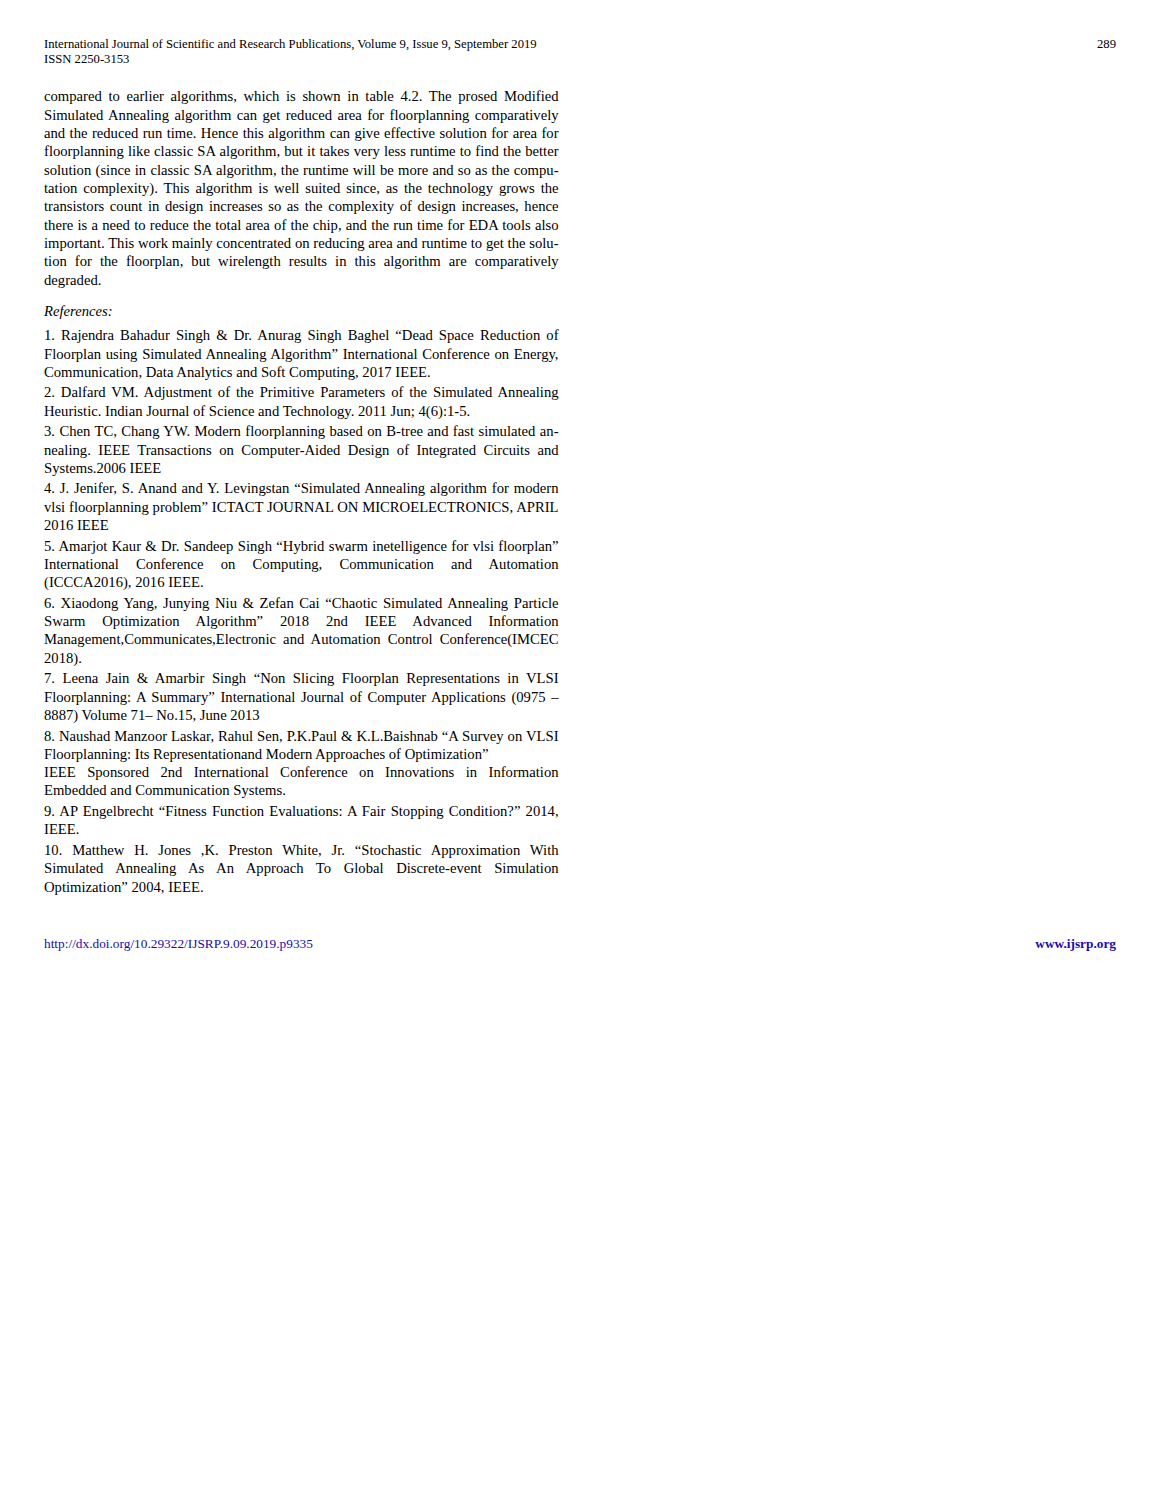International Journal of Scientific and Research Publications, Volume 9, Issue 9, September 2019
ISSN 2250-3153
289
compared to earlier algorithms, which is shown in table 4.2. The prosed Modified Simulated Annealing algorithm can get reduced area for floorplanning comparatively and the reduced run time. Hence this algorithm can give effective solution for area for floorplanning like classic SA algorithm, but it takes very less runtime to find the better solution (since in classic SA algorithm, the runtime will be more and so as the computation complexity). This algorithm is well suited since, as the technology grows the transistors count in design increases so as the complexity of design increases, hence there is a need to reduce the total area of the chip, and the run time for EDA tools also important. This work mainly concentrated on reducing area and runtime to get the solution for the floorplan, but wirelength results in this algorithm are comparatively degraded.
References:
1. Rajendra Bahadur Singh & Dr. Anurag Singh Baghel “Dead Space Reduction of Floorplan using Simulated Annealing Algorithm” International Conference on Energy, Communication, Data Analytics and Soft Computing, 2017 IEEE.
2. Dalfard VM. Adjustment of the Primitive Parameters of the Simulated Annealing Heuristic. Indian Journal of Science and Technology. 2011 Jun; 4(6):1-5.
3. Chen TC, Chang YW. Modern floorplanning based on B-tree and fast simulated annealing. IEEE Transactions on Computer-Aided Design of Integrated Circuits and Systems.2006 IEEE
4. J. Jenifer, S. Anand and Y. Levingstan “Simulated Annealing algorithm for modern vlsi floorplanning problem” ICTACT JOURNAL ON MICROELECTRONICS, APRIL 2016 IEEE
5. Amarjot Kaur & Dr. Sandeep Singh “Hybrid swarm inetelligence for vlsi floorplan” International Conference on Computing, Communication and Automation (ICCCA2016), 2016 IEEE.
6. Xiaodong Yang, Junying Niu & Zefan Cai “Chaotic Simulated Annealing Particle Swarm Optimization Algorithm” 2018 2nd IEEE Advanced Information Management,Communicates,Electronic and Automation Control Conference(IMCEC 2018).
7. Leena Jain & Amarbir Singh “Non Slicing Floorplan Representations in VLSI Floorplanning: A Summary” International Journal of Computer Applications (0975 – 8887) Volume 71– No.15, June 2013
8. Naushad Manzoor Laskar, Rahul Sen, P.K.Paul & K.L.Baishnab “A Survey on VLSI Floorplanning: Its Representationand Modern Approaches of Optimization”
IEEE Sponsored 2nd International Conference on Innovations in Information Embedded and Communication Systems.
9. AP Engelbrecht “Fitness Function Evaluations: A Fair Stopping Condition?” 2014, IEEE.
10. Matthew H. Jones ,K. Preston White, Jr. “Stochastic Approximation With Simulated Annealing As An Approach To Global Discrete-event Simulation Optimization” 2004, IEEE.
http://dx.doi.org/10.29322/IJSRP.9.09.2019.p9335 www.ijsrp.org